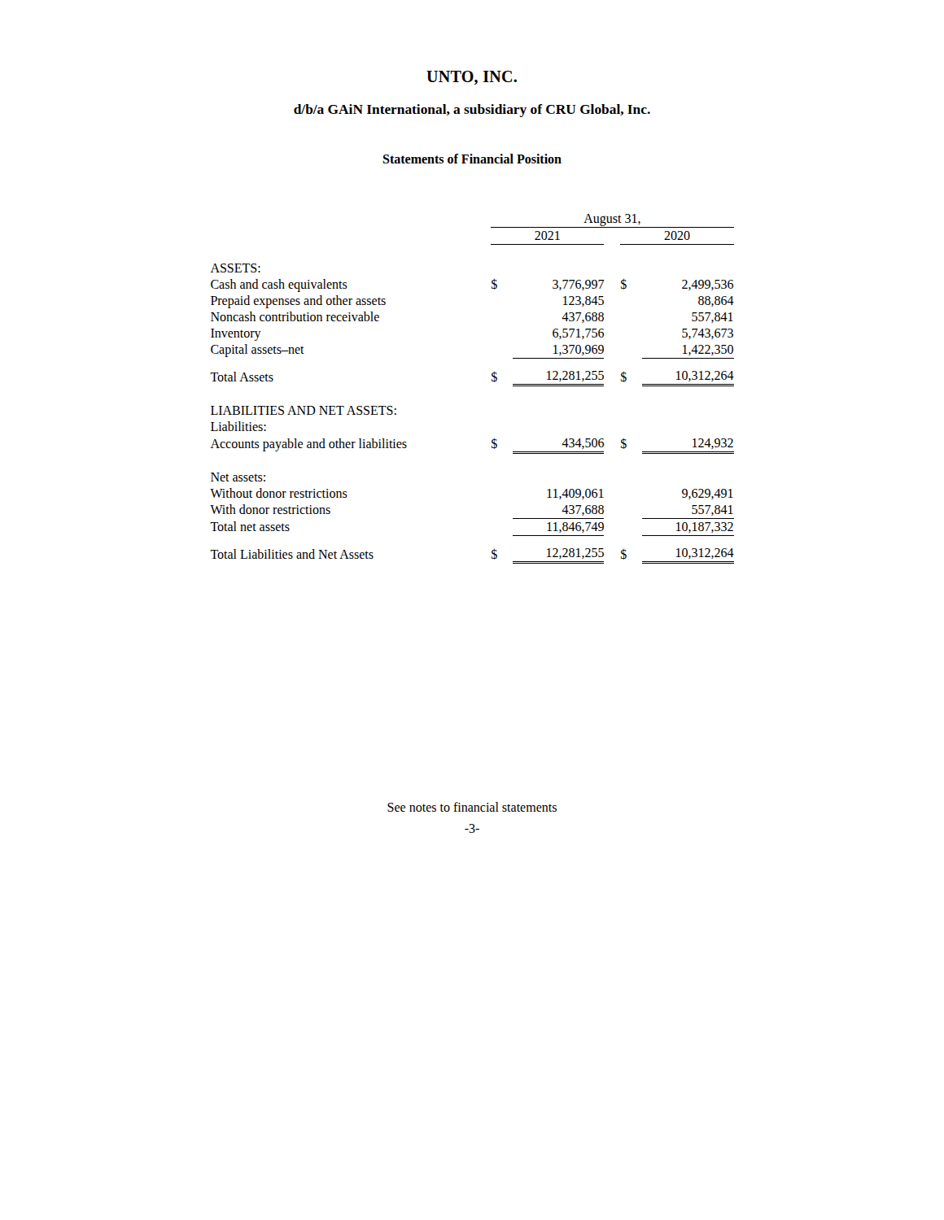UNTO, INC.
d/b/a GAiN International, a subsidiary of CRU Global, Inc.
Statements of Financial Position
| | August 31, |
| | 2021 | | 2020 |
| ASSETS: | | | | | |
| Cash and cash equivalents | $ | 3,776,997 | | $ | 2,499,536 |
| Prepaid expenses and other assets | | 123,845 | | | 88,864 |
| Noncash contribution receivable | | 437,688 | | | 557,841 |
| Inventory | | 6,571,756 | | | 5,743,673 |
| Capital assets–net | | 1,370,969 | | | 1,422,350 |
| Total Assets | $ | 12,281,255 | | $ | 10,312,264 |
| LIABILITIES AND NET ASSETS: | | | | | |
| Liabilities: | | | | | |
| Accounts payable and other liabilities | $ | 434,506 | | $ | 124,932 |
| Net assets: | | | | | |
| Without donor restrictions | | 11,409,061 | | | 9,629,491 |
| With donor restrictions | | 437,688 | | | 557,841 |
| Total net assets | | 11,846,749 | | | 10,187,332 |
| Total Liabilities and Net Assets | $ | 12,281,255 | | $ | 10,312,264 |
See notes to financial statements
-3-